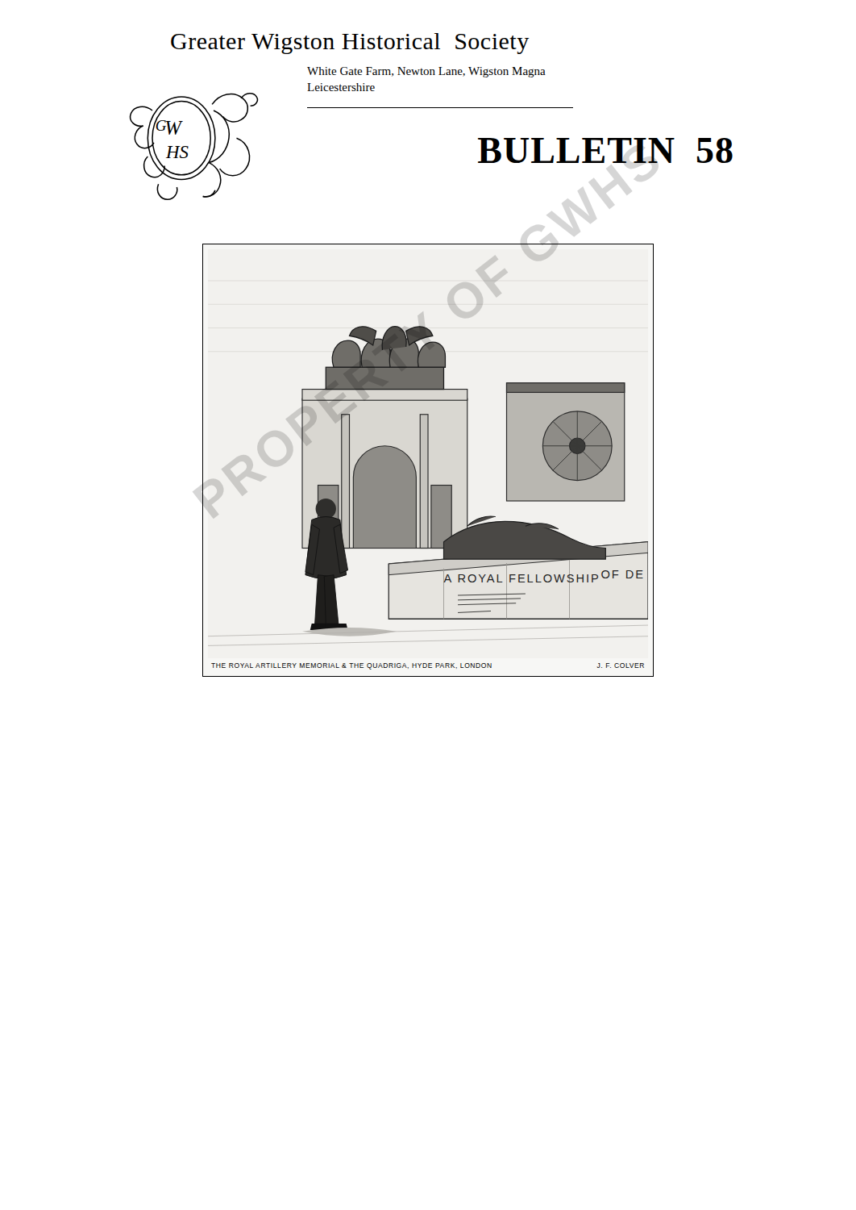PROPERTY OF GWHS
Greater Wigston Historical Society
W G HS
White Gate Farm, Newton Lane, Wigston Magna
Leicestershire
BULLETIN 58
A ROYAL FELLOWSHIP OF DE
The Royal Artillery Memorial & the Quadriga, Hyde Park, London J. F. Colver